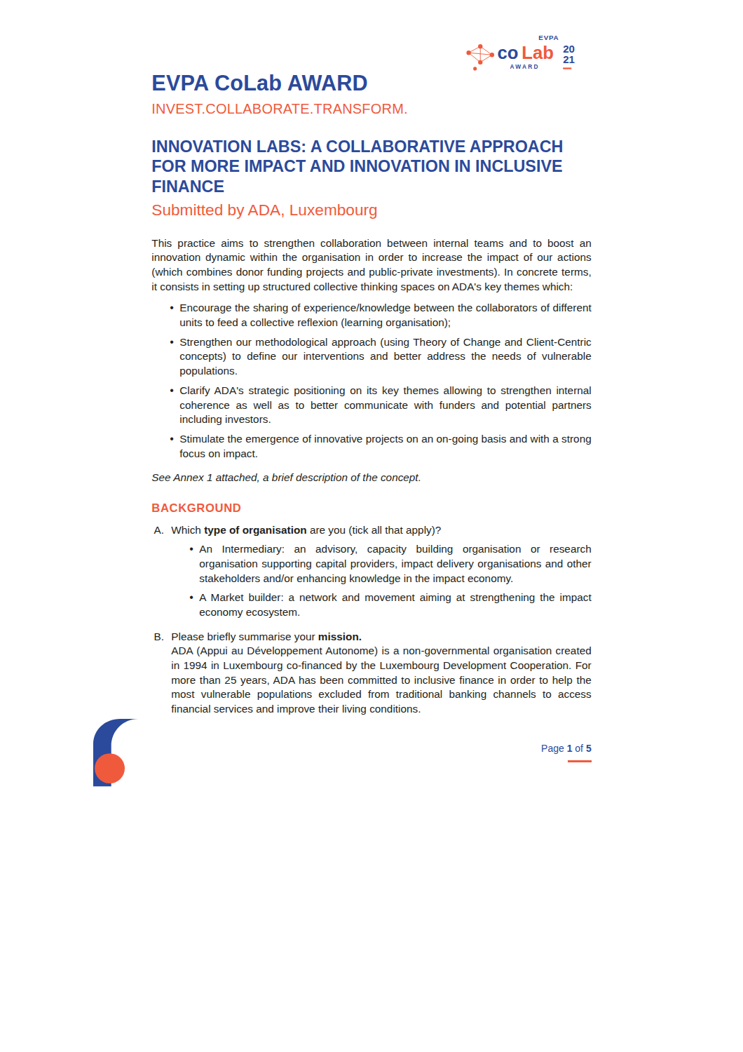EVPA co Lab 20 21 AWARD
EVPA CoLab AWARD
INVEST.COLLABORATE.TRANSFORM.
INNOVATION LABS: A COLLABORATIVE APPROACH FOR MORE IMPACT AND INNOVATION IN INCLUSIVE FINANCE
Submitted by ADA, Luxembourg
This practice aims to strengthen collaboration between internal teams and to boost an innovation dynamic within the organisation in order to increase the impact of our actions (which combines donor funding projects and public-private investments). In concrete terms, it consists in setting up structured collective thinking spaces on ADA's key themes which:
Encourage the sharing of experience/knowledge between the collaborators of different units to feed a collective reflexion (learning organisation);
Strengthen our methodological approach (using Theory of Change and Client-Centric concepts) to define our interventions and better address the needs of vulnerable populations.
Clarify ADA's strategic positioning on its key themes allowing to strengthen internal coherence as well as to better communicate with funders and potential partners including investors.
Stimulate the emergence of innovative projects on an on-going basis and with a strong focus on impact.
See Annex 1 attached, a brief description of the concept.
BACKGROUND
Which type of organisation are you (tick all that apply)?
An Intermediary: an advisory, capacity building organisation or research organisation supporting capital providers, impact delivery organisations and other stakeholders and/or enhancing knowledge in the impact economy.
A Market builder: a network and movement aiming at strengthening the impact economy ecosystem.
Please briefly summarise your mission.
ADA (Appui au Développement Autonome) is a non-governmental organisation created in 1994 in Luxembourg co-financed by the Luxembourg Development Cooperation. For more than 25 years, ADA has been committed to inclusive finance in order to help the most vulnerable populations excluded from traditional banking channels to access financial services and improve their living conditions.
Page 1 of 5